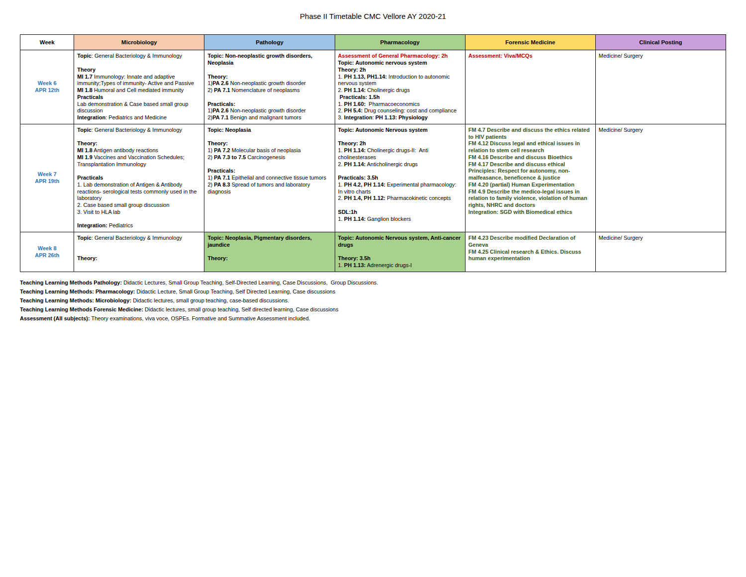Phase II Timetable CMC Vellore AY 2020-21
| Week | Microbiology | Pathology | Pharmacology | Forensic Medicine | Clinical Posting |
| --- | --- | --- | --- | --- | --- |
| Week 6 APR 12th | Topic : General Bacteriology & Immunology Theory MI 1.7 Immunology: Innate and adaptive immunity;Types of immunity- Active and Passive MI 1.8 Humoral and Cell mediated immunity Practicals Lab demonstration & Case based small group discussion Integration : Pediatrics and Medicine | Topic: Non-neoplastic growth disorders, Neoplasia Theory: 1) PA 2.6 Non-neoplastic growth disorder 2) PA 7.1 Nomenclature of neoplasms Practicals: 1) PA 2.6 Non-neoplastic growth disorder 2) PA 7.1 Benign and malignant tumors | Assessment of General Pharmacology: 2h Topic: Autonomic nervous system Theory: 2h 1. PH 1.13, PH1.14: Introduction to autonomic nervous system 2. PH 1.14: Cholinergic drugs Practicals: 1.5h 1. PH 1.60: Pharmacoeconomics 2. PH 5.4: Drug counseling: cost and compliance 3. Integration : PH 1.13: Physiology | Assessment: Viva/MCQs | Medicine/ Surgery |
| Week 7 APR 19th | Topic : General Bacteriology & Immunology Theory: MI 1.8 Antigen antibody reactions MI 1.9 Vaccines and Vaccination Schedules; Transplantation Immunology Practicals 1. Lab demonstration of Antigen & Antibody reactions- serological tests commonly used in the laboratory 2. Case based small group discussion 3. Visit to HLA lab Integration: Pediatrics | Topic: Neoplasia Theory: 1) PA 7.2 Molecular basis of neoplasia 2) PA 7.3 to 7.5 Carcinogenesis Practicals: 1) PA 7.1 Epithelial and connective tissue tumors 2) PA 8.3 Spread of tumors and laboratory diagnosis | Topic: Autonomic Nervous system Theory: 2h 1. PH 1.14: Cholinergic drugs-II: Anti cholinesterases 2. PH 1.14: Anticholinergic drugs Practicals: 3.5h 1. PH 4.2, PH 1.14: Experimental pharmacology: In vitro charts 2. PH 1.4, PH 1.12: Pharmacokinetic concepts SDL:1h 1. PH 1.14: Ganglion blockers | FM 4.7 Describe and discuss the ethics related to HIV patients FM 4.12 Discuss legal and ethical issues in relation to stem cell research FM 4.16 Describe and discuss Bioethics FM 4.17 Describe and discuss ethical Principles: Respect for autonomy, non-malfeasance, beneficence & justice FM 4.20 (partial) Human Experimentation FM 4.9 Describe the medico-legal issues in relation to family violence, violation of human rights, NHRC and doctors Integration: SGD with Biomedical ethics | Medicine/ Surgery |
| Week 8 APR 26th | Topic : General Bacteriology & Immunology Theory: | Topic: Neoplasia, Pigmentary disorders, jaundice Theory: | Topic: Autonomic Nervous system, Anti-cancer drugs Theory: 3.5h 1. PH 1.13: Adrenergic drugs-I | FM 4.23 Describe modified Declaration of Geneva FM 4.25 Clinical research & Ethics. Discuss human experimentation | Medicine/ Surgery |
Teaching Learning Methods Pathology: Didactic Lectures, Small Group Teaching, Self-Directed Learning, Case Discussions, Group Discussions.
Teaching Learning Methods: Pharmacology: Didactic Lecture, Small Group Teaching, Self Directed Learning, Case discussions
Teaching Learning Methods: Microbiology: Didactic lectures, small group teaching, case-based discussions.
Teaching Learning Methods Forensic Medicine: Didactic lectures, small group teaching, Self directed learning, Case discussions
Assessment (All subjects): Theory examinations, viva voce, OSPEs. Formative and Summative Assessment included.